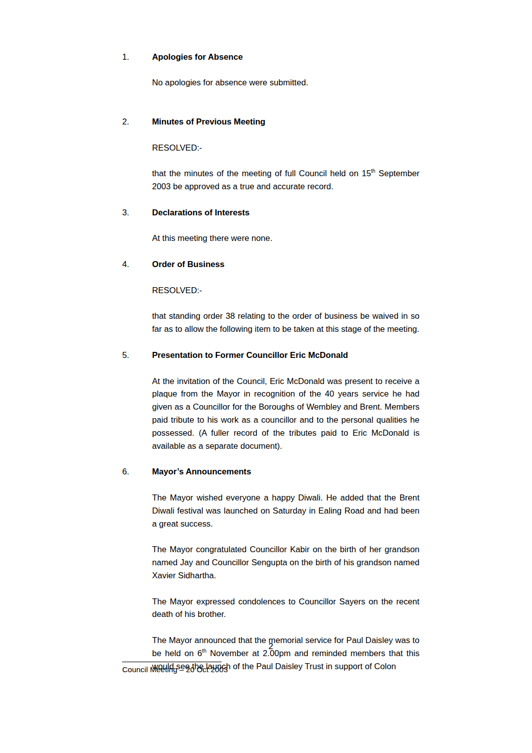1.
Apologies for Absence
No apologies for absence were submitted.
2.
Minutes of Previous Meeting
RESOLVED:-
that the minutes of the meeting of full Council held on 15th September 2003 be approved as a true and accurate record.
3.
Declarations of Interests
At this meeting there were none.
4.
Order of Business
RESOLVED:-
that standing order 38 relating to the order of business be waived in so far as to allow the following item to be taken at this stage of the meeting.
5.
Presentation to Former Councillor Eric McDonald
At the invitation of the Council, Eric McDonald was present to receive a plaque from the Mayor in recognition of the 40 years service he had given as a Councillor for the Boroughs of Wembley and Brent. Members paid tribute to his work as a councillor and to the personal qualities he possessed. (A fuller record of the tributes paid to Eric McDonald is available as a separate document).
6.
Mayor’s Announcements
The Mayor wished everyone a happy Diwali. He added that the Brent Diwali festival was launched on Saturday in Ealing Road and had been a great success.
The Mayor congratulated Councillor Kabir on the birth of her grandson named Jay and Councillor Sengupta on the birth of his grandson named Xavier Sidhartha.
The Mayor expressed condolences to Councillor Sayers on the recent death of his brother.
The Mayor announced that the memorial service for Paul Daisley was to be held on 6th November at 2.00pm and reminded members that this would see the launch of the Paul Daisley Trust in support of Colon
2
Council Meeting – 20 Oct 2003